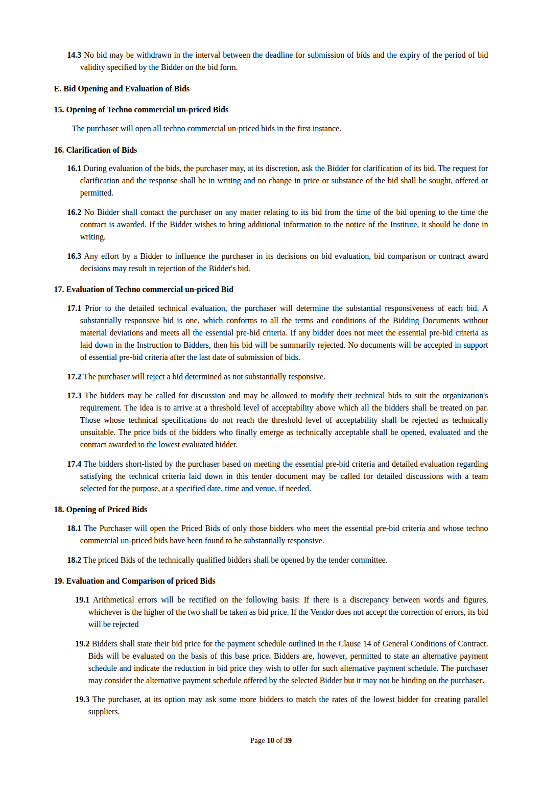14.3 No bid may be withdrawn in the interval between the deadline for submission of bids and the expiry of the period of bid validity specified by the Bidder on the bid form.
E. Bid Opening and Evaluation of Bids
15. Opening of Techno commercial un-priced Bids
The purchaser will open all techno commercial un-priced bids in the first instance.
16. Clarification of Bids
16.1 During evaluation of the bids, the purchaser may, at its discretion, ask the Bidder for clarification of its bid. The request for clarification and the response shall be in writing and no change in price or substance of the bid shall be sought, offered or permitted.
16.2 No Bidder shall contact the purchaser on any matter relating to its bid from the time of the bid opening to the time the contract is awarded. If the Bidder wishes to bring additional information to the notice of the Institute, it should be done in writing.
16.3 Any effort by a Bidder to influence the purchaser in its decisions on bid evaluation, bid comparison or contract award decisions may result in rejection of the Bidder's bid.
17. Evaluation of Techno commercial un-priced Bid
17.1 Prior to the detailed technical evaluation, the purchaser will determine the substantial responsiveness of each bid. A substantially responsive bid is one, which conforms to all the terms and conditions of the Bidding Documents without material deviations and meets all the essential pre-bid criteria. If any bidder does not meet the essential pre-bid criteria as laid down in the Instruction to Bidders, then his bid will be summarily rejected. No documents will be accepted in support of essential pre-bid criteria after the last date of submission of bids.
17.2 The purchaser will reject a bid determined as not substantially responsive.
17.3 The bidders may be called for discussion and may be allowed to modify their technical bids to suit the organization's requirement. The idea is to arrive at a threshold level of acceptability above which all the bidders shall be treated on par. Those whose technical specifications do not reach the threshold level of acceptability shall be rejected as technically unsuitable. The price bids of the bidders who finally emerge as technically acceptable shall be opened, evaluated and the contract awarded to the lowest evaluated bidder.
17.4 The bidders short-listed by the purchaser based on meeting the essential pre-bid criteria and detailed evaluation regarding satisfying the technical criteria laid down in this tender document may be called for detailed discussions with a team selected for the purpose, at a specified date, time and venue, if needed.
18. Opening of Priced Bids
18.1 The Purchaser will open the Priced Bids of only those bidders who meet the essential pre-bid criteria and whose techno commercial un-priced bids have been found to be substantially responsive.
18.2 The priced Bids of the technically qualified bidders shall be opened by the tender committee.
19. Evaluation and Comparison of priced Bids
19.1 Arithmetical errors will be rectified on the following basis: If there is a discrepancy between words and figures, whichever is the higher of the two shall be taken as bid price. If the Vendor does not accept the correction of errors, its bid will be rejected
19.2 Bidders shall state their bid price for the payment schedule outlined in the Clause 14 of General Conditions of Contract. Bids will be evaluated on the basis of this base price. Bidders are, however, permitted to state an alternative payment schedule and indicate the reduction in bid price they wish to offer for such alternative payment schedule. The purchaser may consider the alternative payment schedule offered by the selected Bidder but it may not be binding on the purchaser.
19.3 The purchaser, at its option may ask some more bidders to match the rates of the lowest bidder for creating parallel suppliers.
Page 10 of 39